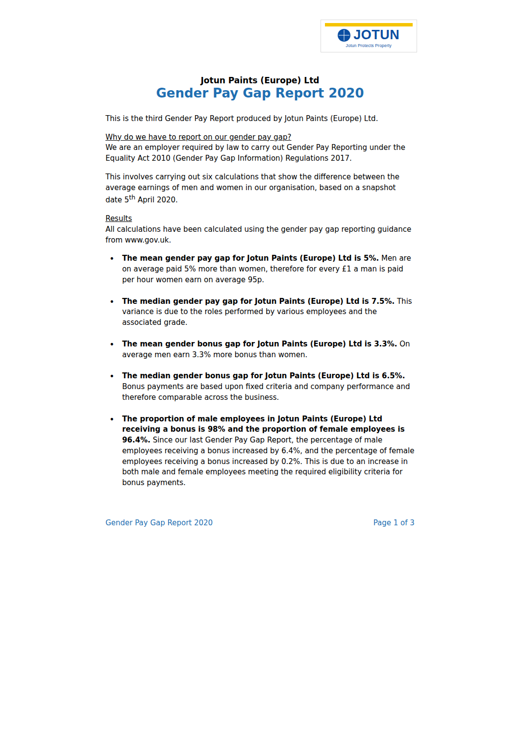JOTUN
Jotun Protects Property
Jotun Paints (Europe) Ltd
Gender Pay Gap Report 2020
This is the third Gender Pay Report produced by Jotun Paints (Europe) Ltd.
Why do we have to report on our gender pay gap?
We are an employer required by law to carry out Gender Pay Reporting under the Equality Act 2010 (Gender Pay Gap Information) Regulations 2017.
This involves carrying out six calculations that show the difference between the average earnings of men and women in our organisation, based on a snapshot date 5th April 2020.
Results
All calculations have been calculated using the gender pay gap reporting guidance from www.gov.uk.
The mean gender pay gap for Jotun Paints (Europe) Ltd is 5%. Men are on average paid 5% more than women, therefore for every £1 a man is paid per hour women earn on average 95p.
The median gender pay gap for Jotun Paints (Europe) Ltd is 7.5%. This variance is due to the roles performed by various employees and the associated grade.
The mean gender bonus gap for Jotun Paints (Europe) Ltd is 3.3%. On average men earn 3.3% more bonus than women.
The median gender bonus gap for Jotun Paints (Europe) Ltd is 6.5%. Bonus payments are based upon fixed criteria and company performance and therefore comparable across the business.
The proportion of male employees in Jotun Paints (Europe) Ltd receiving a bonus is 98% and the proportion of female employees is 96.4%. Since our last Gender Pay Gap Report, the percentage of male employees receiving a bonus increased by 6.4%, and the percentage of female employees receiving a bonus increased by 0.2%. This is due to an increase in both male and female employees meeting the required eligibility criteria for bonus payments.
Gender Pay Gap Report 2020 Page 1 of 3